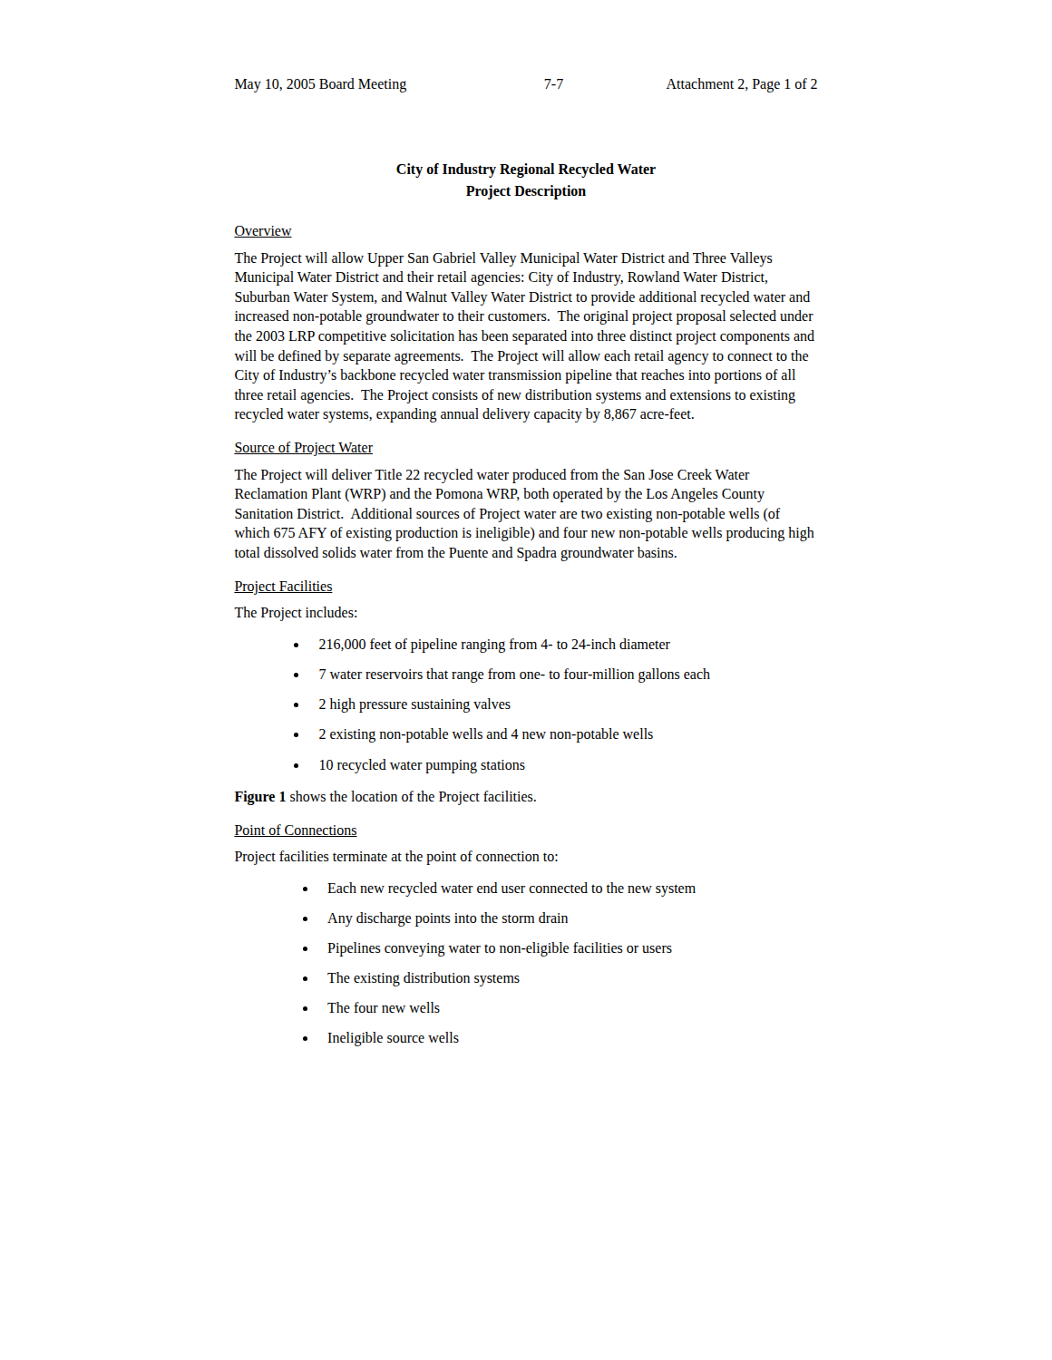May 10, 2005 Board Meeting
7-7
Attachment 2, Page 1 of 2
City of Industry Regional Recycled Water
Project Description
Overview
The Project will allow Upper San Gabriel Valley Municipal Water District and Three Valleys Municipal Water District and their retail agencies: City of Industry, Rowland Water District, Suburban Water System, and Walnut Valley Water District to provide additional recycled water and increased non-potable groundwater to their customers. The original project proposal selected under the 2003 LRP competitive solicitation has been separated into three distinct project components and will be defined by separate agreements. The Project will allow each retail agency to connect to the City of Industry’s backbone recycled water transmission pipeline that reaches into portions of all three retail agencies. The Project consists of new distribution systems and extensions to existing recycled water systems, expanding annual delivery capacity by 8,867 acre-feet.
Source of Project Water
The Project will deliver Title 22 recycled water produced from the San Jose Creek Water Reclamation Plant (WRP) and the Pomona WRP, both operated by the Los Angeles County Sanitation District. Additional sources of Project water are two existing non-potable wells (of which 675 AFY of existing production is ineligible) and four new non-potable wells producing high total dissolved solids water from the Puente and Spadra groundwater basins.
Project Facilities
The Project includes:
216,000 feet of pipeline ranging from 4- to 24-inch diameter
7 water reservoirs that range from one- to four-million gallons each
2 high pressure sustaining valves
2 existing non-potable wells and 4 new non-potable wells
10 recycled water pumping stations
Figure 1 shows the location of the Project facilities.
Point of Connections
Project facilities terminate at the point of connection to:
Each new recycled water end user connected to the new system
Any discharge points into the storm drain
Pipelines conveying water to non-eligible facilities or users
The existing distribution systems
The four new wells
Ineligible source wells